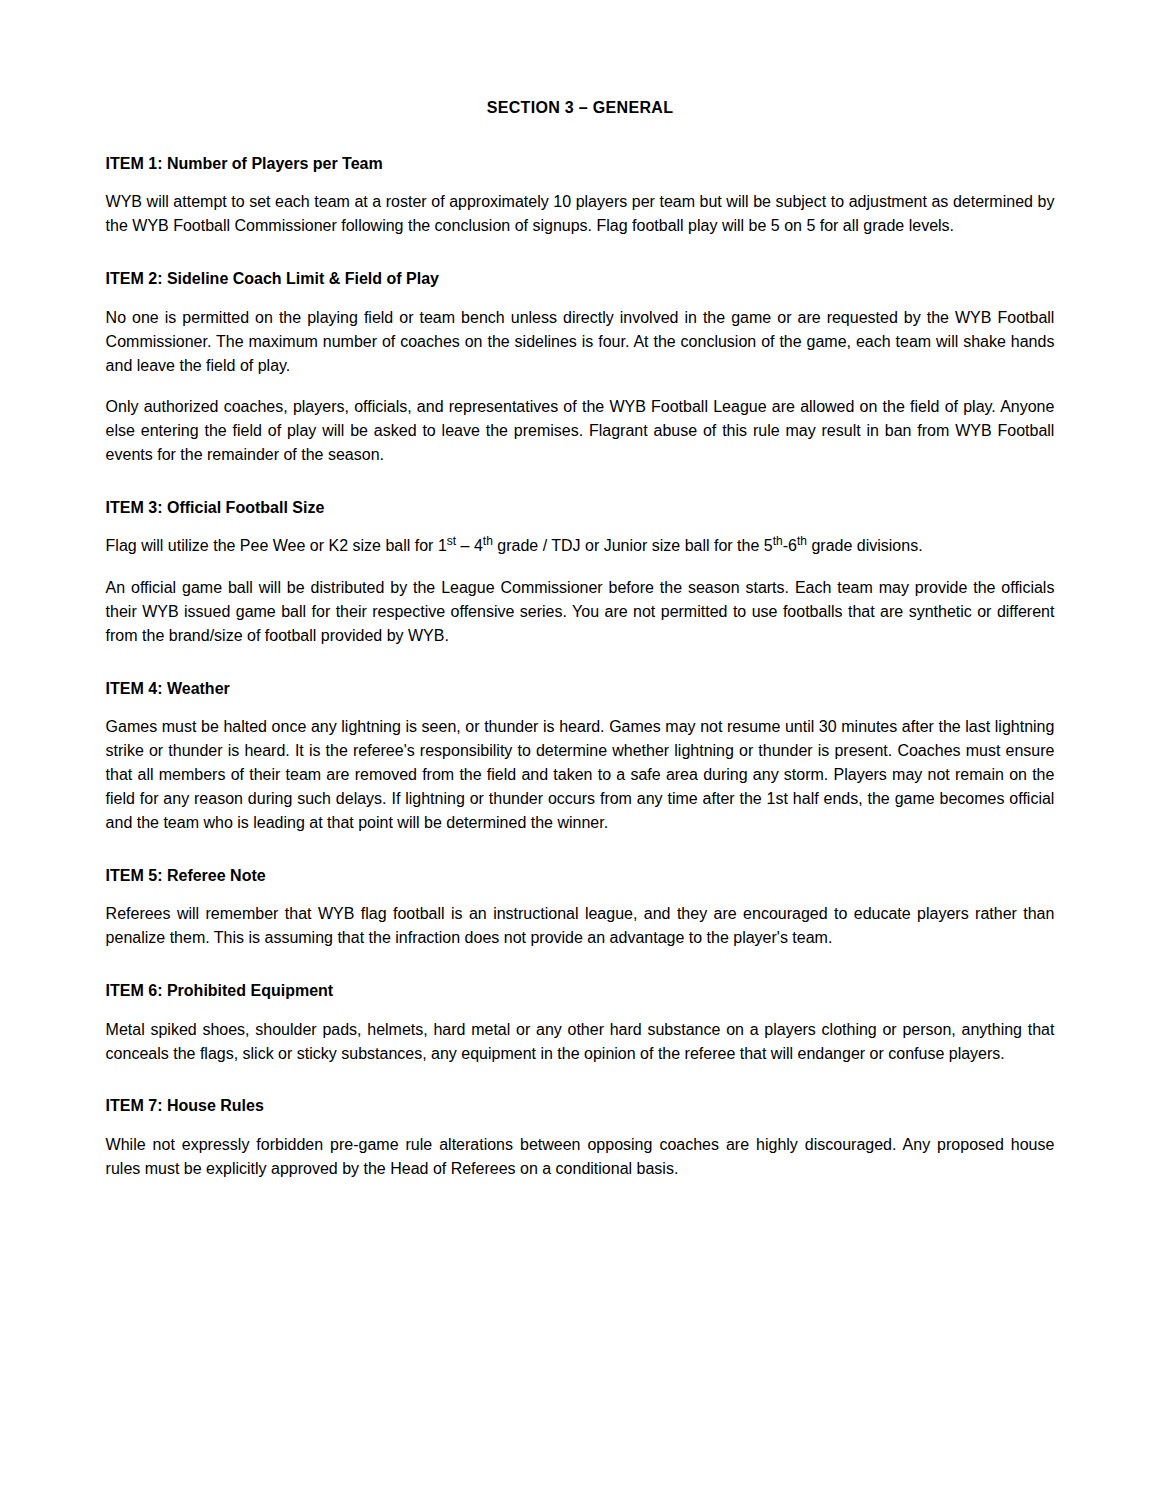SECTION 3 – GENERAL
ITEM 1: Number of Players per Team
WYB will attempt to set each team at a roster of approximately 10 players per team but will be subject to adjustment as determined by the WYB Football Commissioner following the conclusion of signups. Flag football play will be 5 on 5 for all grade levels.
ITEM 2: Sideline Coach Limit & Field of Play
No one is permitted on the playing field or team bench unless directly involved in the game or are requested by the WYB Football Commissioner. The maximum number of coaches on the sidelines is four. At the conclusion of the game, each team will shake hands and leave the field of play.
Only authorized coaches, players, officials, and representatives of the WYB Football League are allowed on the field of play. Anyone else entering the field of play will be asked to leave the premises. Flagrant abuse of this rule may result in ban from WYB Football events for the remainder of the season.
ITEM 3: Official Football Size
Flag will utilize the Pee Wee or K2 size ball for 1st – 4th grade / TDJ or Junior size ball for the 5th-6th grade divisions.
An official game ball will be distributed by the League Commissioner before the season starts. Each team may provide the officials their WYB issued game ball for their respective offensive series. You are not permitted to use footballs that are synthetic or different from the brand/size of football provided by WYB.
ITEM 4: Weather
Games must be halted once any lightning is seen, or thunder is heard. Games may not resume until 30 minutes after the last lightning strike or thunder is heard. It is the referee's responsibility to determine whether lightning or thunder is present. Coaches must ensure that all members of their team are removed from the field and taken to a safe area during any storm. Players may not remain on the field for any reason during such delays. If lightning or thunder occurs from any time after the 1st half ends, the game becomes official and the team who is leading at that point will be determined the winner.
ITEM 5: Referee Note
Referees will remember that WYB flag football is an instructional league, and they are encouraged to educate players rather than penalize them. This is assuming that the infraction does not provide an advantage to the player's team.
ITEM 6: Prohibited Equipment
Metal spiked shoes, shoulder pads, helmets, hard metal or any other hard substance on a players clothing or person, anything that conceals the flags, slick or sticky substances, any equipment in the opinion of the referee that will endanger or confuse players.
ITEM 7: House Rules
While not expressly forbidden pre-game rule alterations between opposing coaches are highly discouraged. Any proposed house rules must be explicitly approved by the Head of Referees on a conditional basis.